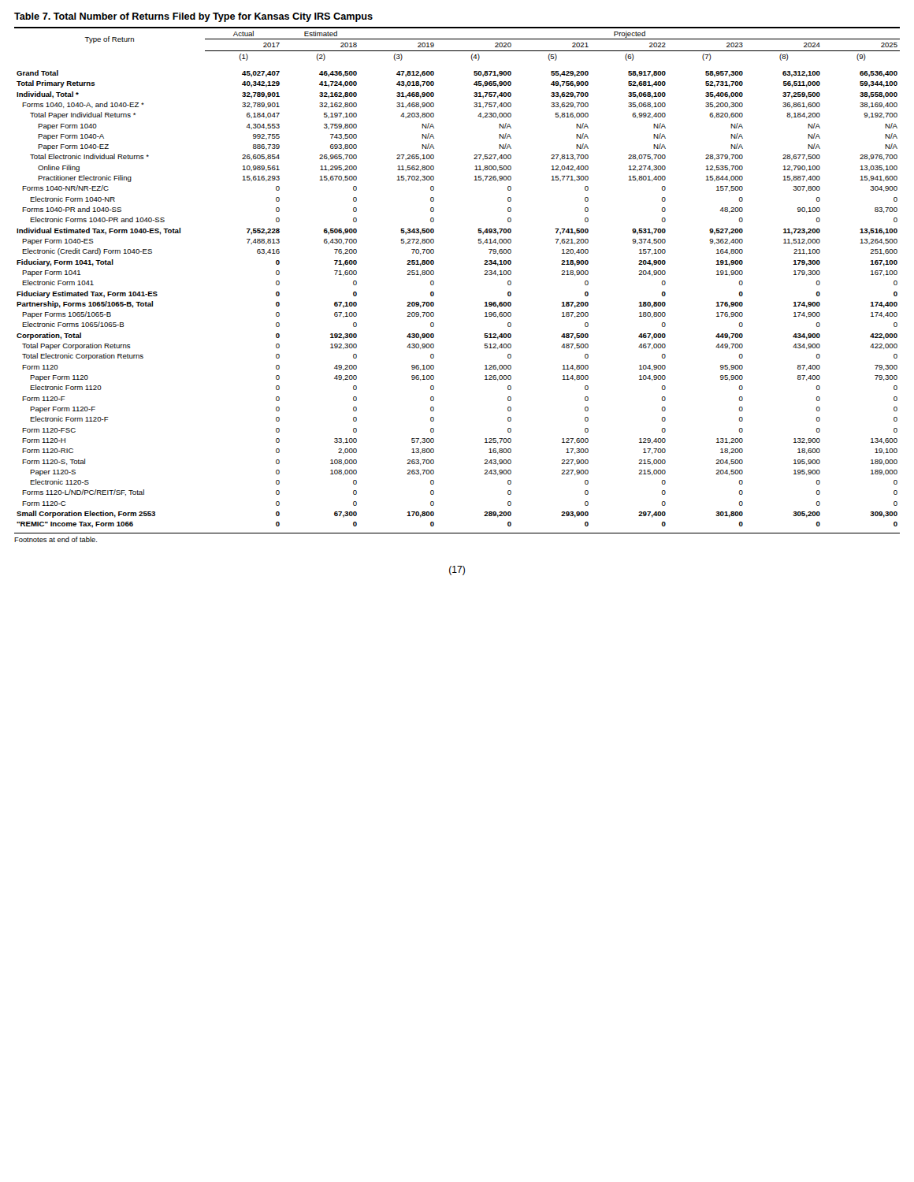Table 7. Total Number of Returns Filed by Type for Kansas City IRS Campus
| Type of Return | Actual | Estimated | Projected |
| --- | --- | --- | --- |
| 2017 | 2018 | 2019 | 2020 | 2021 | 2022 | 2023 | 2024 | 2025 |
| | (1) | (2) | (3) | (4) | (5) | (6) | (7) | (8) | (9) |
| Grand Total | 45,027,407 | 46,436,500 | 47,812,600 | 50,871,900 | 55,429,200 | 58,917,800 | 58,957,300 | 63,312,100 | 66,536,400 |
| Total Primary Returns | 40,342,129 | 41,724,000 | 43,018,700 | 45,965,900 | 49,756,900 | 52,681,400 | 52,731,700 | 56,511,000 | 59,344,100 |
| Individual, Total * | 32,789,901 | 32,162,800 | 31,468,900 | 31,757,400 | 33,629,700 | 35,068,100 | 35,406,000 | 37,259,500 | 38,558,000 |
| Forms 1040, 1040-A, and 1040-EZ * | 32,789,901 | 32,162,800 | 31,468,900 | 31,757,400 | 33,629,700 | 35,068,100 | 35,200,300 | 36,861,600 | 38,169,400 |
| Total Paper Individual Returns * | 6,184,047 | 5,197,100 | 4,203,800 | 4,230,000 | 5,816,000 | 6,992,400 | 6,820,600 | 8,184,200 | 9,192,700 |
| Paper Form 1040 | 4,304,553 | 3,759,800 | N/A | N/A | N/A | N/A | N/A | N/A | N/A |
| Paper Form 1040-A | 992,755 | 743,500 | N/A | N/A | N/A | N/A | N/A | N/A | N/A |
| Paper Form 1040-EZ | 886,739 | 693,800 | N/A | N/A | N/A | N/A | N/A | N/A | N/A |
| Total Electronic Individual Returns * | 26,605,854 | 26,965,700 | 27,265,100 | 27,527,400 | 27,813,700 | 28,075,700 | 28,379,700 | 28,677,500 | 28,976,700 |
| Online Filing | 10,989,561 | 11,295,200 | 11,562,800 | 11,800,500 | 12,042,400 | 12,274,300 | 12,535,700 | 12,790,100 | 13,035,100 |
| Practitioner Electronic Filing | 15,616,293 | 15,670,500 | 15,702,300 | 15,726,900 | 15,771,300 | 15,801,400 | 15,844,000 | 15,887,400 | 15,941,600 |
| Forms 1040-NR/NR-EZ/C | 0 | 0 | 0 | 0 | 0 | 0 | 157,500 | 307,800 | 304,900 |
| Electronic Form 1040-NR | 0 | 0 | 0 | 0 | 0 | 0 | 0 | 0 | 0 |
| Forms 1040-PR and 1040-SS | 0 | 0 | 0 | 0 | 0 | 0 | 48,200 | 90,100 | 83,700 |
| Electronic Forms 1040-PR and 1040-SS | 0 | 0 | 0 | 0 | 0 | 0 | 0 | 0 | 0 |
| Individual Estimated Tax, Form 1040-ES, Total | 7,552,228 | 6,506,900 | 5,343,500 | 5,493,700 | 7,741,500 | 9,531,700 | 9,527,200 | 11,723,200 | 13,516,100 |
| Paper Form 1040-ES | 7,488,813 | 6,430,700 | 5,272,800 | 5,414,000 | 7,621,200 | 9,374,500 | 9,362,400 | 11,512,000 | 13,264,500 |
| Electronic (Credit Card) Form 1040-ES | 63,416 | 76,200 | 70,700 | 79,600 | 120,400 | 157,100 | 164,800 | 211,100 | 251,600 |
| Fiduciary, Form 1041, Total | 0 | 71,600 | 251,800 | 234,100 | 218,900 | 204,900 | 191,900 | 179,300 | 167,100 |
| Paper Form 1041 | 0 | 71,600 | 251,800 | 234,100 | 218,900 | 204,900 | 191,900 | 179,300 | 167,100 |
| Electronic Form 1041 | 0 | 0 | 0 | 0 | 0 | 0 | 0 | 0 | 0 |
| Fiduciary Estimated Tax, Form 1041-ES | 0 | 0 | 0 | 0 | 0 | 0 | 0 | 0 | 0 |
| Partnership, Forms 1065/1065-B, Total | 0 | 67,100 | 209,700 | 196,600 | 187,200 | 180,800 | 176,900 | 174,900 | 174,400 |
| Paper Forms 1065/1065-B | 0 | 67,100 | 209,700 | 196,600 | 187,200 | 180,800 | 176,900 | 174,900 | 174,400 |
| Electronic Forms 1065/1065-B | 0 | 0 | 0 | 0 | 0 | 0 | 0 | 0 | 0 |
| Corporation, Total | 0 | 192,300 | 430,900 | 512,400 | 487,500 | 467,000 | 449,700 | 434,900 | 422,000 |
| Total Paper Corporation Returns | 0 | 192,300 | 430,900 | 512,400 | 487,500 | 467,000 | 449,700 | 434,900 | 422,000 |
| Total Electronic Corporation Returns | 0 | 0 | 0 | 0 | 0 | 0 | 0 | 0 | 0 |
| Form 1120 | 0 | 49,200 | 96,100 | 126,000 | 114,800 | 104,900 | 95,900 | 87,400 | 79,300 |
| Paper Form 1120 | 0 | 49,200 | 96,100 | 126,000 | 114,800 | 104,900 | 95,900 | 87,400 | 79,300 |
| Electronic Form 1120 | 0 | 0 | 0 | 0 | 0 | 0 | 0 | 0 | 0 |
| Form 1120-F | 0 | 0 | 0 | 0 | 0 | 0 | 0 | 0 | 0 |
| Paper Form 1120-F | 0 | 0 | 0 | 0 | 0 | 0 | 0 | 0 | 0 |
| Electronic Form 1120-F | 0 | 0 | 0 | 0 | 0 | 0 | 0 | 0 | 0 |
| Form 1120-FSC | 0 | 0 | 0 | 0 | 0 | 0 | 0 | 0 | 0 |
| Form 1120-H | 0 | 33,100 | 57,300 | 125,700 | 127,600 | 129,400 | 131,200 | 132,900 | 134,600 |
| Form 1120-RIC | 0 | 2,000 | 13,800 | 16,800 | 17,300 | 17,700 | 18,200 | 18,600 | 19,100 |
| Form 1120-S, Total | 0 | 108,000 | 263,700 | 243,900 | 227,900 | 215,000 | 204,500 | 195,900 | 189,000 |
| Paper 1120-S | 0 | 108,000 | 263,700 | 243,900 | 227,900 | 215,000 | 204,500 | 195,900 | 189,000 |
| Electronic 1120-S | 0 | 0 | 0 | 0 | 0 | 0 | 0 | 0 | 0 |
| Forms 1120-L/ND/PC/REIT/SF, Total | 0 | 0 | 0 | 0 | 0 | 0 | 0 | 0 | 0 |
| Form 1120-C | 0 | 0 | 0 | 0 | 0 | 0 | 0 | 0 | 0 |
| Small Corporation Election, Form 2553 | 0 | 67,300 | 170,800 | 289,200 | 293,900 | 297,400 | 301,800 | 305,200 | 309,300 |
| "REMIC" Income Tax, Form 1066 | 0 | 0 | 0 | 0 | 0 | 0 | 0 | 0 | 0 |
Footnotes at end of table.
(17)